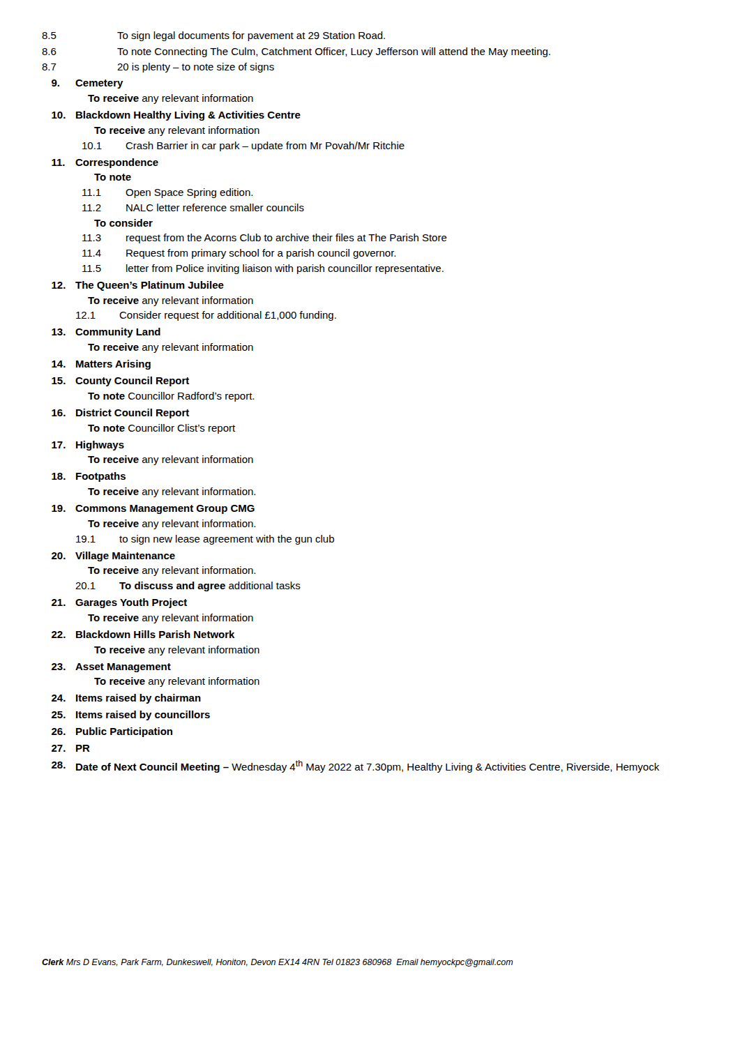8.5 To sign legal documents for pavement at 29 Station Road.
8.6 To note Connecting The Culm, Catchment Officer, Lucy Jefferson will attend the May meeting.
8.720 is plenty – to note size of signs
Cemetery
To receive any relevant information
Blackdown Healthy Living & Activities Centre
To receive any relevant information
10.1 Crash Barrier in car park – update from Mr Povah/Mr Ritchie
Correspondence
To note
11.1 Open Space Spring edition.
11.2 NALC letter reference smaller councils
To consider
11.3request from the Acorns Club to archive their files at The Parish Store
11.4 Request from primary school for a parish council governor.
11.5letter from Police inviting liaison with parish councillor representative.
The Queen’s Platinum Jubilee
To receive any relevant information
12.1 Consider request for additional £1,000 funding.
Community Land
To receive any relevant information
Matters Arising
County Council Report
To note Councillor Radford’s report.
District Council Report
To note Councillor Clist’s report
Highways
To receive any relevant information
Footpaths
To receive any relevant information.
Commons Management Group CMG
To receive any relevant information.
19.1to sign new lease agreement with the gun club
Village Maintenance
To receive any relevant information.
20.1 To discuss and agree additional tasks
Garages Youth Project
To receive any relevant information
Blackdown Hills Parish Network
To receive any relevant information
Asset Management
To receive any relevant information
Items raised by chairman
Items raised by councillors
Public Participation
PR
Date of Next Council Meeting – Wednesday 4th May 2022 at 7.30pm, Healthy Living & Activities Centre, Riverside, Hemyock
Clerk Mrs D Evans, Park Farm, Dunkeswell, Honiton, Devon EX14 4RN Tel 01823 680968 Email hemyockpc@gmail.com